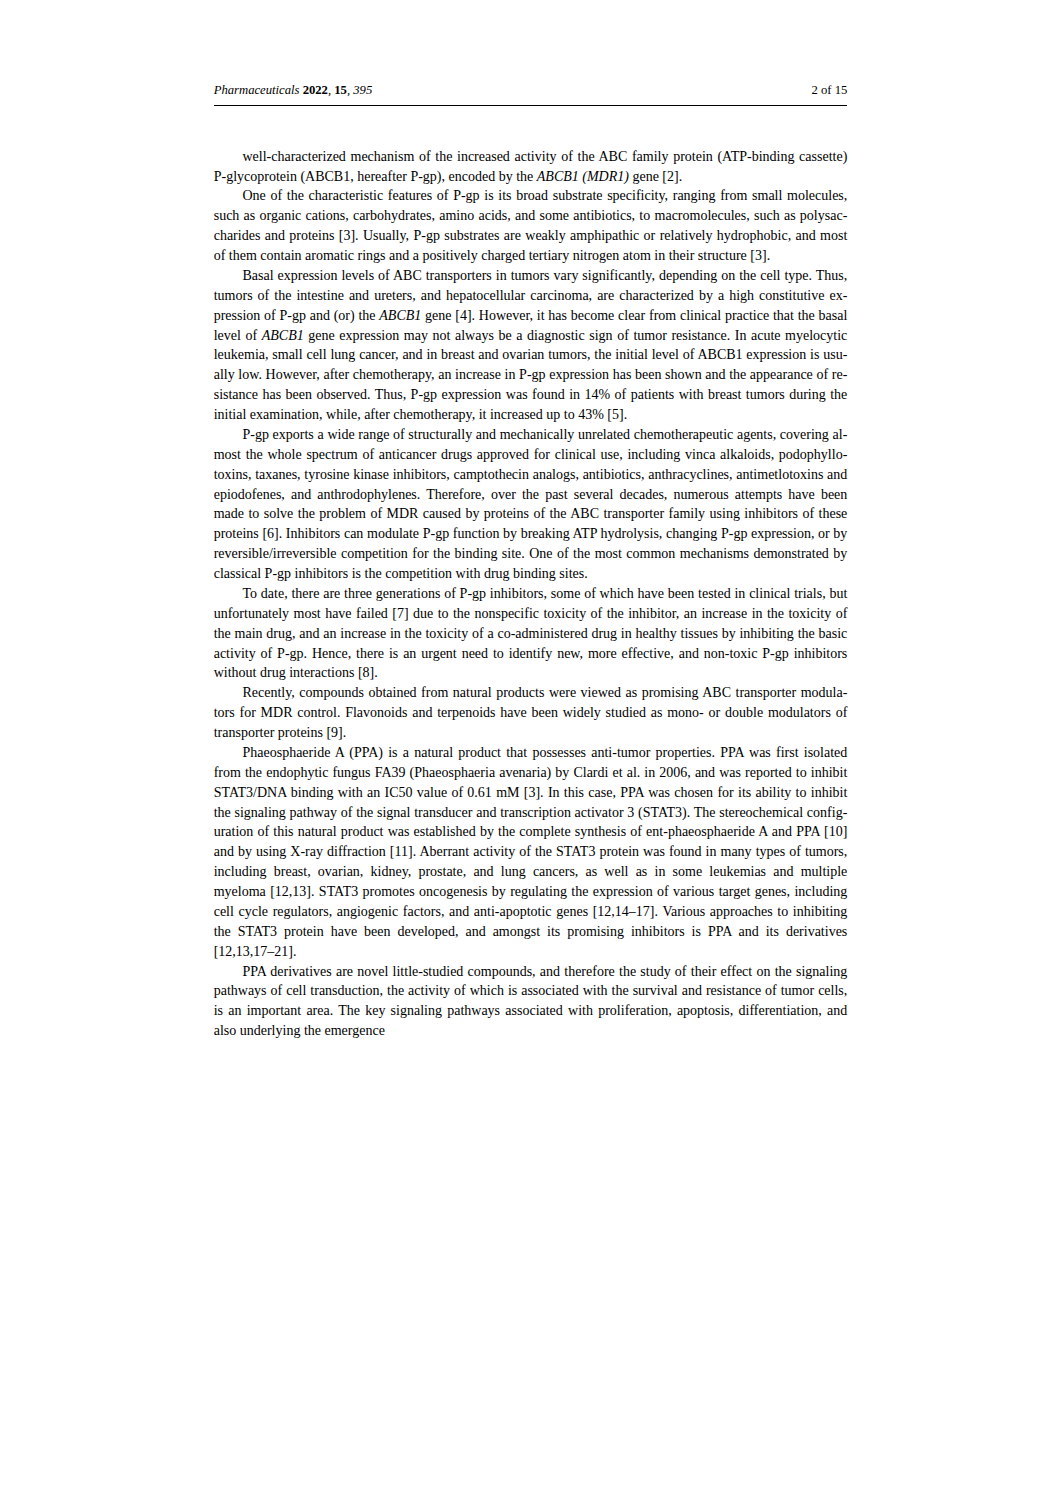Pharmaceuticals 2022, 15, 395
2 of 15
well-characterized mechanism of the increased activity of the ABC family protein (ATP-binding cassette) P-glycoprotein (ABCB1, hereafter P-gp), encoded by the ABCB1 (MDR1) gene [2].
One of the characteristic features of P-gp is its broad substrate specificity, ranging from small molecules, such as organic cations, carbohydrates, amino acids, and some antibiotics, to macromolecules, such as polysaccharides and proteins [3]. Usually, P-gp substrates are weakly amphipathic or relatively hydrophobic, and most of them contain aromatic rings and a positively charged tertiary nitrogen atom in their structure [3].
Basal expression levels of ABC transporters in tumors vary significantly, depending on the cell type. Thus, tumors of the intestine and ureters, and hepatocellular carcinoma, are characterized by a high constitutive expression of P-gp and (or) the ABCB1 gene [4]. However, it has become clear from clinical practice that the basal level of ABCB1 gene expression may not always be a diagnostic sign of tumor resistance. In acute myelocytic leukemia, small cell lung cancer, and in breast and ovarian tumors, the initial level of ABCB1 expression is usually low. However, after chemotherapy, an increase in P-gp expression has been shown and the appearance of resistance has been observed. Thus, P-gp expression was found in 14% of patients with breast tumors during the initial examination, while, after chemotherapy, it increased up to 43% [5].
P-gp exports a wide range of structurally and mechanically unrelated chemotherapeutic agents, covering almost the whole spectrum of anticancer drugs approved for clinical use, including vinca alkaloids, podophyllotoxins, taxanes, tyrosine kinase inhibitors, camptothecin analogs, antibiotics, anthracyclines, antimetlotoxins and epiodofenes, and anthrodophylenes. Therefore, over the past several decades, numerous attempts have been made to solve the problem of MDR caused by proteins of the ABC transporter family using inhibitors of these proteins [6]. Inhibitors can modulate P-gp function by breaking ATP hydrolysis, changing P-gp expression, or by reversible/irreversible competition for the binding site. One of the most common mechanisms demonstrated by classical P-gp inhibitors is the competition with drug binding sites.
To date, there are three generations of P-gp inhibitors, some of which have been tested in clinical trials, but unfortunately most have failed [7] due to the nonspecific toxicity of the inhibitor, an increase in the toxicity of the main drug, and an increase in the toxicity of a co-administered drug in healthy tissues by inhibiting the basic activity of P-gp. Hence, there is an urgent need to identify new, more effective, and non-toxic P-gp inhibitors without drug interactions [8].
Recently, compounds obtained from natural products were viewed as promising ABC transporter modulators for MDR control. Flavonoids and terpenoids have been widely studied as mono- or double modulators of transporter proteins [9].
Phaeosphaeride A (PPA) is a natural product that possesses anti-tumor properties. PPA was first isolated from the endophytic fungus FA39 (Phaeosphaeria avenaria) by Clardi et al. in 2006, and was reported to inhibit STAT3/DNA binding with an IC50 value of 0.61 mM [3]. In this case, PPA was chosen for its ability to inhibit the signaling pathway of the signal transducer and transcription activator 3 (STAT3). The stereochemical configuration of this natural product was established by the complete synthesis of ent-phaeosphaeride A and PPA [10] and by using X-ray diffraction [11]. Aberrant activity of the STAT3 protein was found in many types of tumors, including breast, ovarian, kidney, prostate, and lung cancers, as well as in some leukemias and multiple myeloma [12,13]. STAT3 promotes oncogenesis by regulating the expression of various target genes, including cell cycle regulators, angiogenic factors, and anti-apoptotic genes [12,14–17]. Various approaches to inhibiting the STAT3 protein have been developed, and amongst its promising inhibitors is PPA and its derivatives [12,13,17–21].
PPA derivatives are novel little-studied compounds, and therefore the study of their effect on the signaling pathways of cell transduction, the activity of which is associated with the survival and resistance of tumor cells, is an important area. The key signaling pathways associated with proliferation, apoptosis, differentiation, and also underlying the emergence